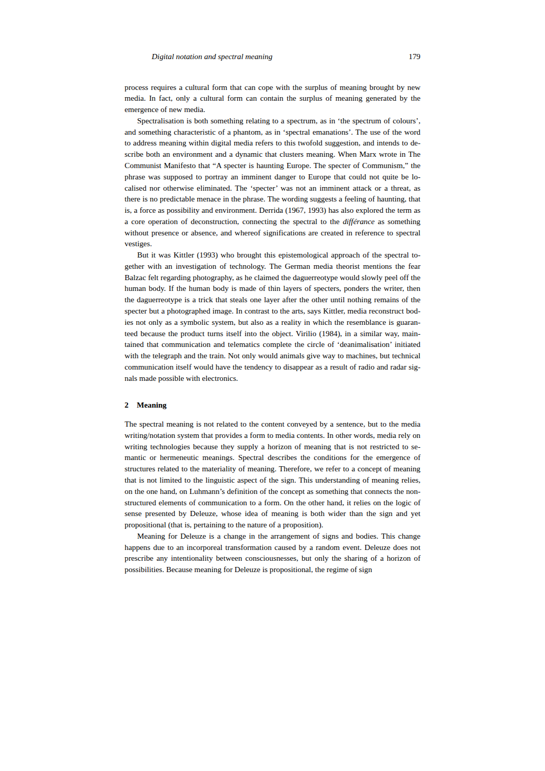Digital notation and spectral meaning 179
process requires a cultural form that can cope with the surplus of meaning brought by new media. In fact, only a cultural form can contain the surplus of meaning generated by the emergence of new media.
Spectralisation is both something relating to a spectrum, as in ‘the spectrum of colours’, and something characteristic of a phantom, as in ‘spectral emanations’. The use of the word to address meaning within digital media refers to this twofold suggestion, and intends to describe both an environment and a dynamic that clusters meaning. When Marx wrote in The Communist Manifesto that “A specter is haunting Europe. The specter of Communism,” the phrase was supposed to portray an imminent danger to Europe that could not quite be localised nor otherwise eliminated. The ‘specter’ was not an imminent attack or a threat, as there is no predictable menace in the phrase. The wording suggests a feeling of haunting, that is, a force as possibility and environment. Derrida (1967, 1993) has also explored the term as a core operation of deconstruction, connecting the spectral to the différance as something without presence or absence, and whereof significations are created in reference to spectral vestiges.
But it was Kittler (1993) who brought this epistemological approach of the spectral together with an investigation of technology. The German media theorist mentions the fear Balzac felt regarding photography, as he claimed the daguerreotype would slowly peel off the human body. If the human body is made of thin layers of specters, ponders the writer, then the daguerreotype is a trick that steals one layer after the other until nothing remains of the specter but a photographed image. In contrast to the arts, says Kittler, media reconstruct bodies not only as a symbolic system, but also as a reality in which the resemblance is guaranteed because the product turns itself into the object. Virilio (1984), in a similar way, maintained that communication and telematics complete the circle of ‘deanimalisation’ initiated with the telegraph and the train. Not only would animals give way to machines, but technical communication itself would have the tendency to disappear as a result of radio and radar signals made possible with electronics.
2 Meaning
The spectral meaning is not related to the content conveyed by a sentence, but to the media writing/notation system that provides a form to media contents. In other words, media rely on writing technologies because they supply a horizon of meaning that is not restricted to semantic or hermeneutic meanings. Spectral describes the conditions for the emergence of structures related to the materiality of meaning. Therefore, we refer to a concept of meaning that is not limited to the linguistic aspect of the sign. This understanding of meaning relies, on the one hand, on Luhmann’s definition of the concept as something that connects the non-structured elements of communication to a form. On the other hand, it relies on the logic of sense presented by Deleuze, whose idea of meaning is both wider than the sign and yet propositional (that is, pertaining to the nature of a proposition).
Meaning for Deleuze is a change in the arrangement of signs and bodies. This change happens due to an incorporeal transformation caused by a random event. Deleuze does not prescribe any intentionality between consciousnesses, but only the sharing of a horizon of possibilities. Because meaning for Deleuze is propositional, the regime of sign